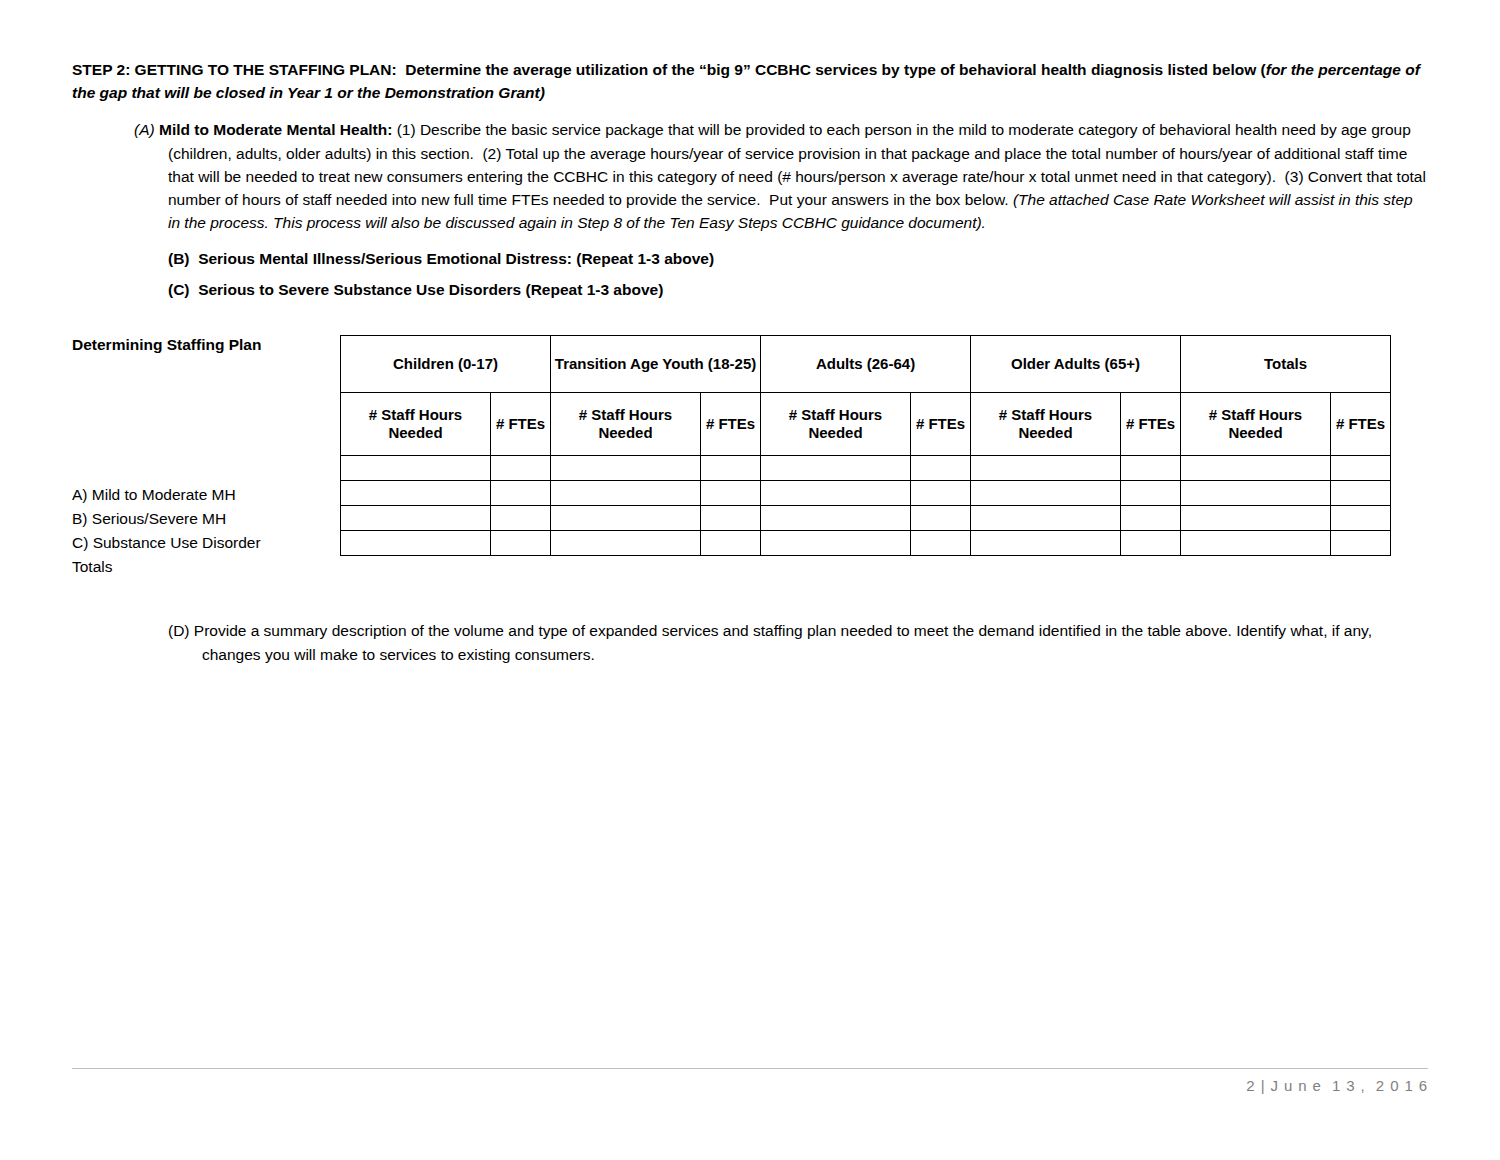STEP 2: GETTING TO THE STAFFING PLAN: Determine the average utilization of the “big 9” CCBHC services by type of behavioral health diagnosis listed below (for the percentage of the gap that will be closed in Year 1 or the Demonstration Grant)
(A) Mild to Moderate Mental Health: (1) Describe the basic service package that will be provided to each person in the mild to moderate category of behavioral health need by age group (children, adults, older adults) in this section. (2) Total up the average hours/year of service provision in that package and place the total number of hours/year of additional staff time that will be needed to treat new consumers entering the CCBHC in this category of need (# hours/person x average rate/hour x total unmet need in that category). (3) Convert that total number of hours of staff needed into new full time FTEs needed to provide the service. Put your answers in the box below. (The attached Case Rate Worksheet will assist in this step in the process. This process will also be discussed again in Step 8 of the Ten Easy Steps CCBHC guidance document).
(B) Serious Mental Illness/Serious Emotional Distress: (Repeat 1-3 above)
(C) Serious to Severe Substance Use Disorders (Repeat 1-3 above)
Determining Staffing Plan
A) Mild to Moderate MH
B) Serious/Severe MH
C) Substance Use Disorder
Totals
| Children (0-17) | Transition Age Youth (18-25) | Adults (26-64) | Older Adults (65+) | Totals |
| --- | --- | --- | --- | --- |
| # Staff Hours Needed | # FTEs | # Staff Hours Needed | # FTEs | # Staff Hours Needed | # FTEs | # Staff Hours Needed | # FTEs | # Staff Hours Needed | # FTEs |
(D) Provide a summary description of the volume and type of expanded services and staffing plan needed to meet the demand identified in the table above. Identify what, if any, changes you will make to services to existing consumers.
2 | J u n e 1 3 , 2 0 1 6